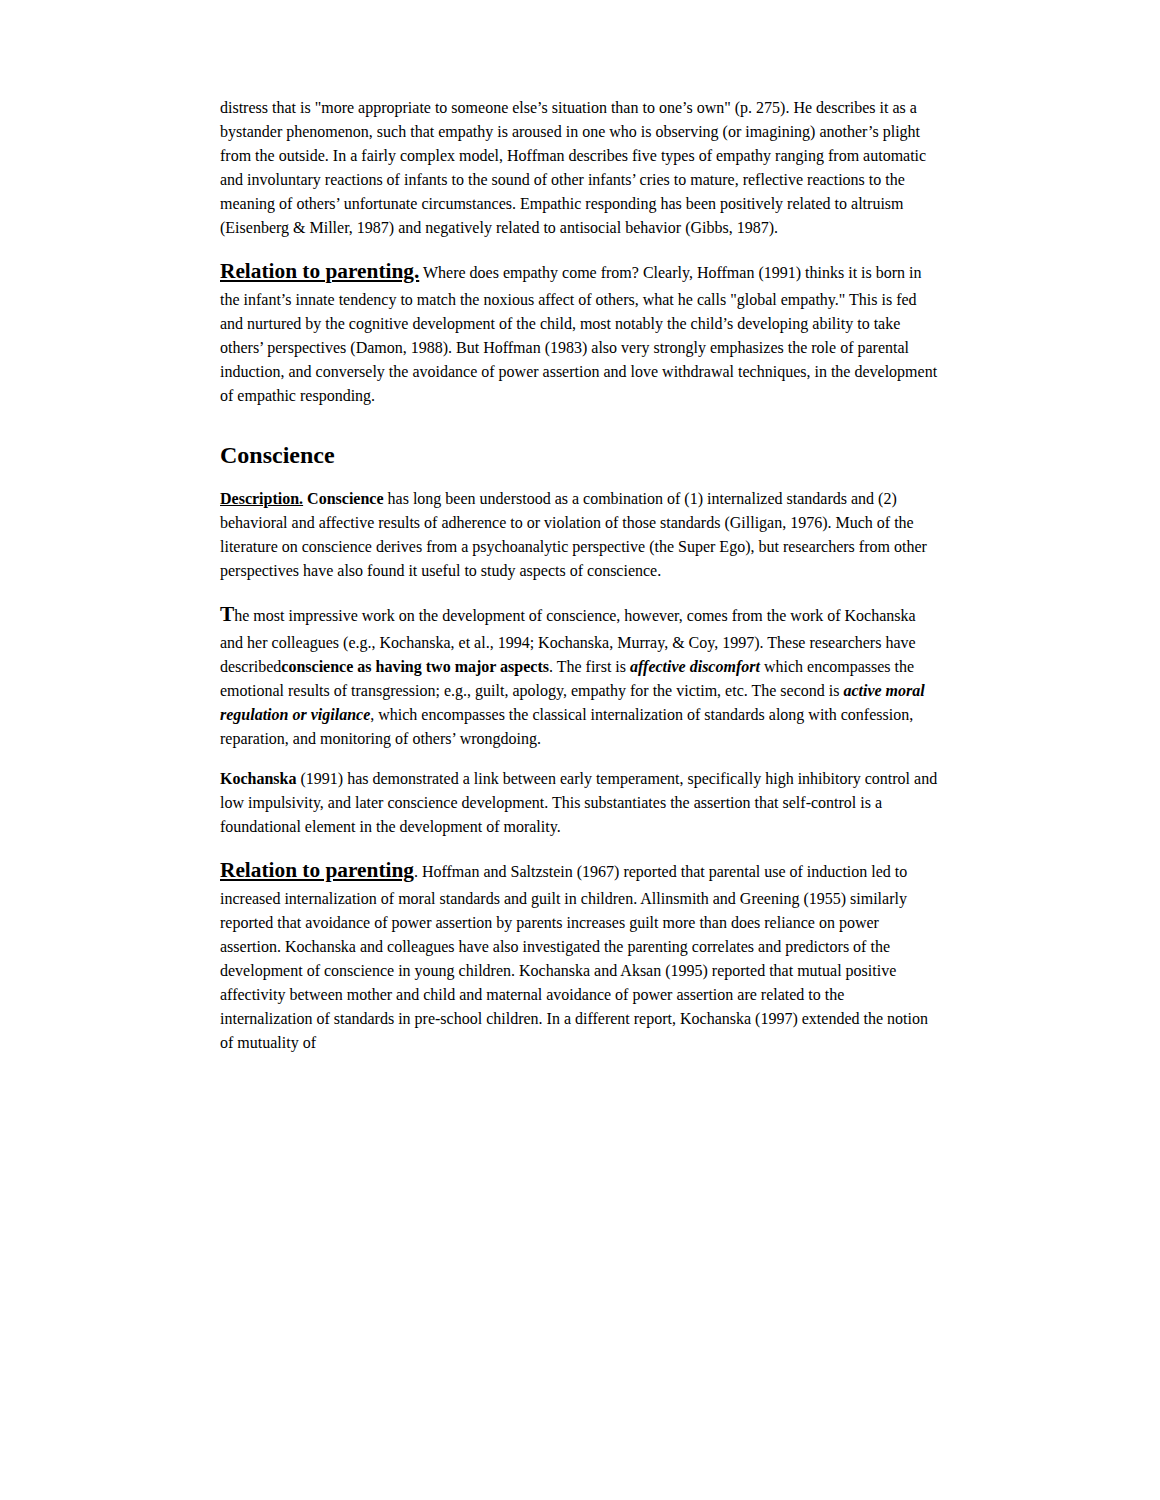distress that is "more appropriate to someone else’s situation than to one’s own" (p. 275). He describes it as a bystander phenomenon, such that empathy is aroused in one who is observing (or imagining) another’s plight from the outside. In a fairly complex model, Hoffman describes five types of empathy ranging from automatic and involuntary reactions of infants to the sound of other infants’ cries to mature, reflective reactions to the meaning of others’ unfortunate circumstances. Empathic responding has been positively related to altruism (Eisenberg & Miller, 1987) and negatively related to antisocial behavior (Gibbs, 1987).
Relation to parenting. Where does empathy come from? Clearly, Hoffman (1991) thinks it is born in the infant’s innate tendency to match the noxious affect of others, what he calls "global empathy." This is fed and nurtured by the cognitive development of the child, most notably the child’s developing ability to take others’ perspectives (Damon, 1988). But Hoffman (1983) also very strongly emphasizes the role of parental induction, and conversely the avoidance of power assertion and love withdrawal techniques, in the development of empathic responding.
Conscience
Description. Conscience has long been understood as a combination of (1) internalized standards and (2) behavioral and affective results of adherence to or violation of those standards (Gilligan, 1976). Much of the literature on conscience derives from a psychoanalytic perspective (the Super Ego), but researchers from other perspectives have also found it useful to study aspects of conscience.
The most impressive work on the development of conscience, however, comes from the work of Kochanska and her colleagues (e.g., Kochanska, et al., 1994; Kochanska, Murray, & Coy, 1997). These researchers have describedconscience as having two major aspects. The first is affective discomfort which encompasses the emotional results of transgression; e.g., guilt, apology, empathy for the victim, etc. The second is active moral regulation or vigilance, which encompasses the classical internalization of standards along with confession, reparation, and monitoring of others’ wrongdoing.
Kochanska (1991) has demonstrated a link between early temperament, specifically high inhibitory control and low impulsivity, and later conscience development. This substantiates the assertion that self-control is a foundational element in the development of morality.
Relation to parenting. Hoffman and Saltzstein (1967) reported that parental use of induction led to increased internalization of moral standards and guilt in children. Allinsmith and Greening (1955) similarly reported that avoidance of power assertion by parents increases guilt more than does reliance on power assertion. Kochanska and colleagues have also investigated the parenting correlates and predictors of the development of conscience in young children. Kochanska and Aksan (1995) reported that mutual positive affectivity between mother and child and maternal avoidance of power assertion are related to the internalization of standards in pre-school children. In a different report, Kochanska (1997) extended the notion of mutuality of